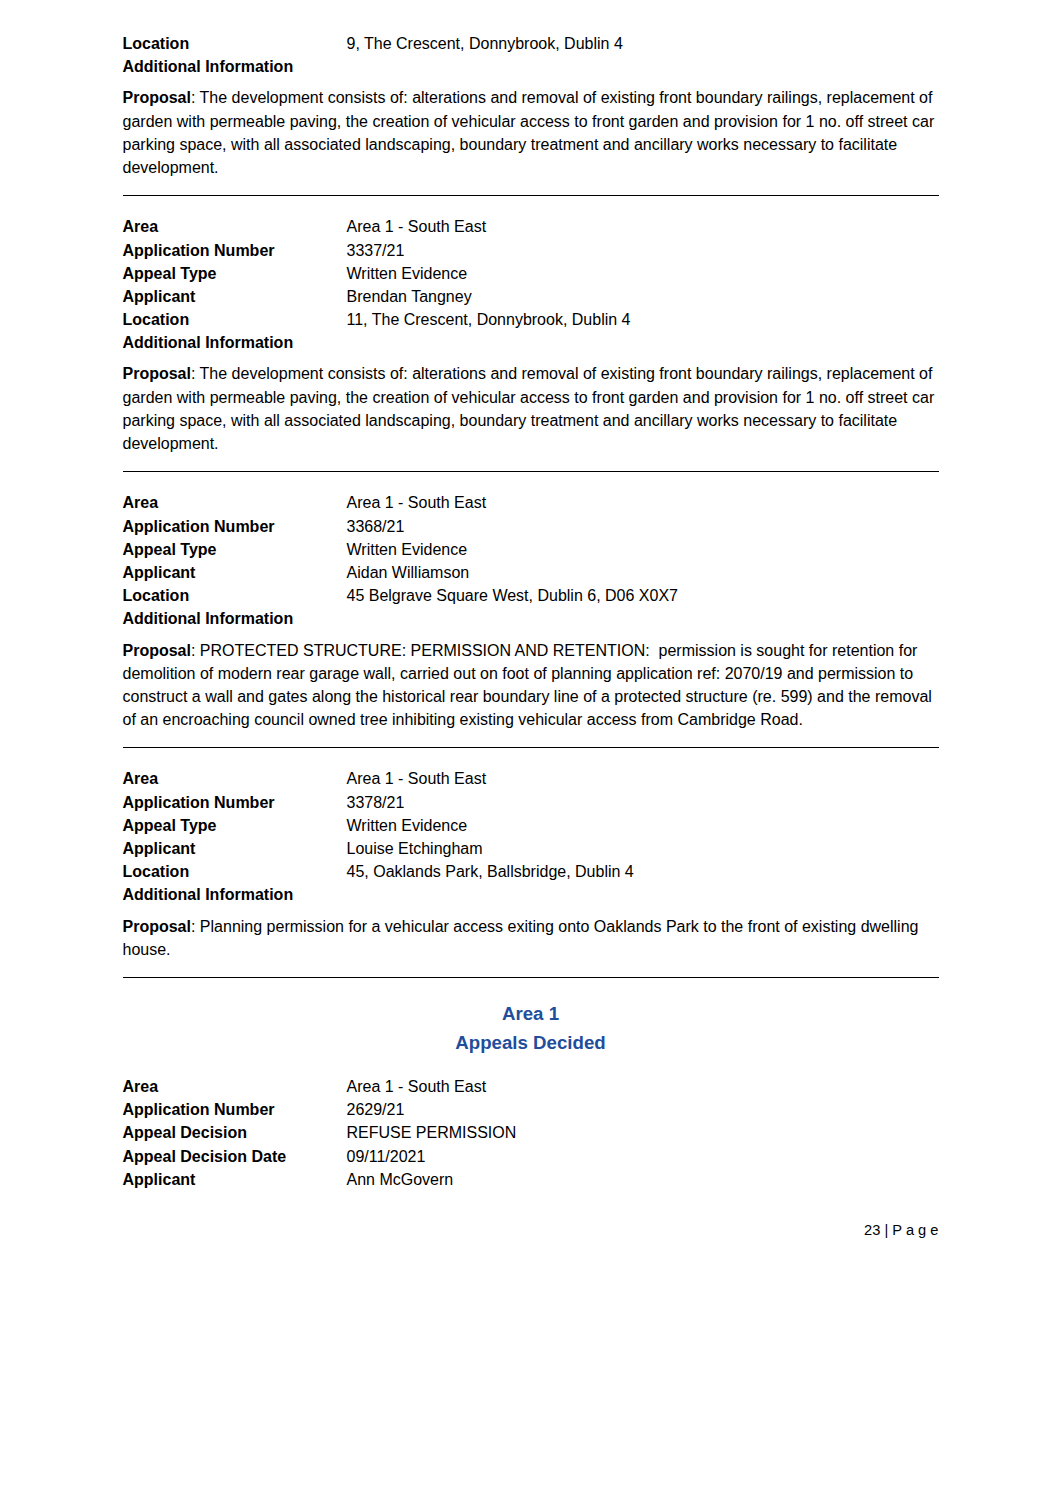Location
9, The Crescent, Donnybrook, Dublin 4
Additional Information
Proposal: The development consists of: alterations and removal of existing front boundary railings, replacement of garden with permeable paving, the creation of vehicular access to front garden and provision for 1 no. off street car parking space, with all associated landscaping, boundary treatment and ancillary works necessary to facilitate development.
Area
Area 1 - South East
Application Number
3337/21
Appeal Type
Written Evidence
Applicant
Brendan Tangney
Location
11, The Crescent, Donnybrook, Dublin 4
Additional Information
Proposal: The development consists of: alterations and removal of existing front boundary railings, replacement of garden with permeable paving, the creation of vehicular access to front garden and provision for 1 no. off street car parking space, with all associated landscaping, boundary treatment and ancillary works necessary to facilitate development.
Area
Area 1 - South East
Application Number
3368/21
Appeal Type
Written Evidence
Applicant
Aidan Williamson
Location
45 Belgrave Square West, Dublin 6, D06 X0X7
Additional Information
Proposal: PROTECTED STRUCTURE: PERMISSION AND RETENTION: permission is sought for retention for demolition of modern rear garage wall, carried out on foot of planning application ref: 2070/19 and permission to construct a wall and gates along the historical rear boundary line of a protected structure (re. 599) and the removal of an encroaching council owned tree inhibiting existing vehicular access from Cambridge Road.
Area
Area 1 - South East
Application Number
3378/21
Appeal Type
Written Evidence
Applicant
Louise Etchingham
Location
45, Oaklands Park, Ballsbridge, Dublin 4
Additional Information
Proposal: Planning permission for a vehicular access exiting onto Oaklands Park to the front of existing dwelling house.
Area 1
Appeals Decided
Area
Area 1 - South East
Application Number
2629/21
Appeal Decision
REFUSE PERMISSION
Appeal Decision Date
09/11/2021
Applicant
Ann McGovern
23 | P a g e